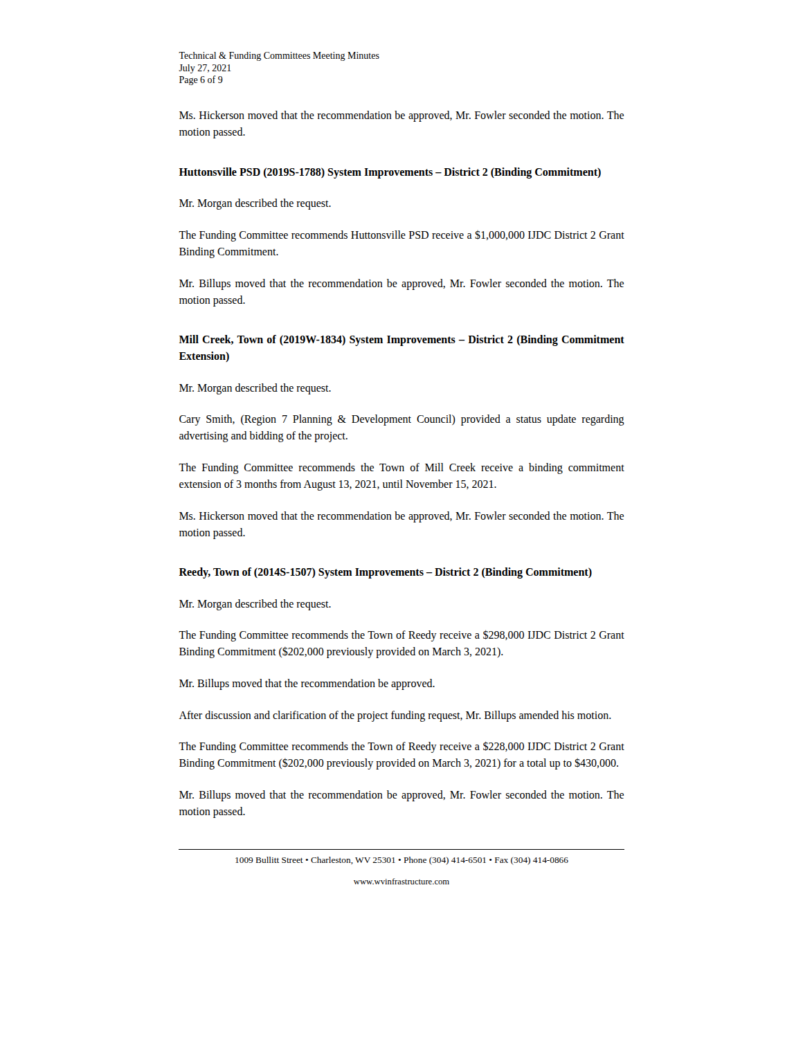Technical & Funding Committees Meeting Minutes
July 27, 2021
Page 6 of 9
Ms. Hickerson moved that the recommendation be approved, Mr. Fowler seconded the motion. The motion passed.
Huttonsville PSD (2019S-1788) System Improvements – District 2 (Binding Commitment)
Mr. Morgan described the request.
The Funding Committee recommends Huttonsville PSD receive a $1,000,000 IJDC District 2 Grant Binding Commitment.
Mr. Billups moved that the recommendation be approved, Mr. Fowler seconded the motion. The motion passed.
Mill Creek, Town of (2019W-1834) System Improvements – District 2 (Binding Commitment Extension)
Mr. Morgan described the request.
Cary Smith, (Region 7 Planning & Development Council) provided a status update regarding advertising and bidding of the project.
The Funding Committee recommends the Town of Mill Creek receive a binding commitment extension of 3 months from August 13, 2021, until November 15, 2021.
Ms. Hickerson moved that the recommendation be approved, Mr. Fowler seconded the motion. The motion passed.
Reedy, Town of (2014S-1507) System Improvements – District 2 (Binding Commitment)
Mr. Morgan described the request.
The Funding Committee recommends the Town of Reedy receive a $298,000 IJDC District 2 Grant Binding Commitment ($202,000 previously provided on March 3, 2021).
Mr. Billups moved that the recommendation be approved.
After discussion and clarification of the project funding request, Mr. Billups amended his motion.
The Funding Committee recommends the Town of Reedy receive a $228,000 IJDC District 2 Grant Binding Commitment ($202,000 previously provided on March 3, 2021) for a total up to $430,000.
Mr. Billups moved that the recommendation be approved, Mr. Fowler seconded the motion. The motion passed.
1009 Bullitt Street • Charleston, WV 25301 • Phone (304) 414-6501 • Fax (304) 414-0866
www.wvinfrastructure.com